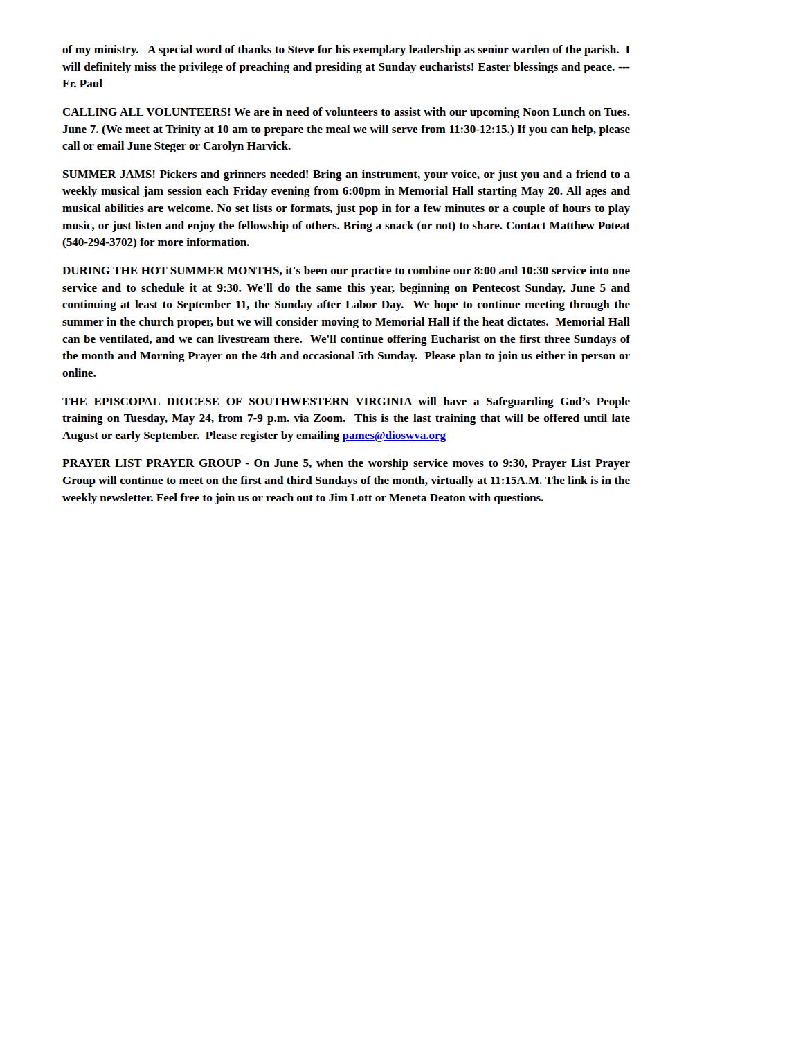of my ministry. A special word of thanks to Steve for his exemplary leadership as senior warden of the parish. I will definitely miss the privilege of preaching and presiding at Sunday eucharists! Easter blessings and peace. ---Fr. Paul
CALLING ALL VOLUNTEERS! We are in need of volunteers to assist with our upcoming Noon Lunch on Tues. June 7. (We meet at Trinity at 10 am to prepare the meal we will serve from 11:30-12:15.) If you can help, please call or email June Steger or Carolyn Harvick.
SUMMER JAMS! Pickers and grinners needed! Bring an instrument, your voice, or just you and a friend to a weekly musical jam session each Friday evening from 6:00pm in Memorial Hall starting May 20. All ages and musical abilities are welcome. No set lists or formats, just pop in for a few minutes or a couple of hours to play music, or just listen and enjoy the fellowship of others. Bring a snack (or not) to share. Contact Matthew Poteat (540-294-3702) for more information.
DURING THE HOT SUMMER MONTHS, it's been our practice to combine our 8:00 and 10:30 service into one service and to schedule it at 9:30. We'll do the same this year, beginning on Pentecost Sunday, June 5 and continuing at least to September 11, the Sunday after Labor Day. We hope to continue meeting through the summer in the church proper, but we will consider moving to Memorial Hall if the heat dictates. Memorial Hall can be ventilated, and we can livestream there. We'll continue offering Eucharist on the first three Sundays of the month and Morning Prayer on the 4th and occasional 5th Sunday. Please plan to join us either in person or online.
THE EPISCOPAL DIOCESE OF SOUTHWESTERN VIRGINIA will have a Safeguarding God’s People training on Tuesday, May 24, from 7-9 p.m. via Zoom. This is the last training that will be offered until late August or early September. Please register by emailing pames@dioswva.org
PRAYER LIST PRAYER GROUP - On June 5, when the worship service moves to 9:30, Prayer List Prayer Group will continue to meet on the first and third Sundays of the month, virtually at 11:15A.M. The link is in the weekly newsletter. Feel free to join us or reach out to Jim Lott or Meneta Deaton with questions.